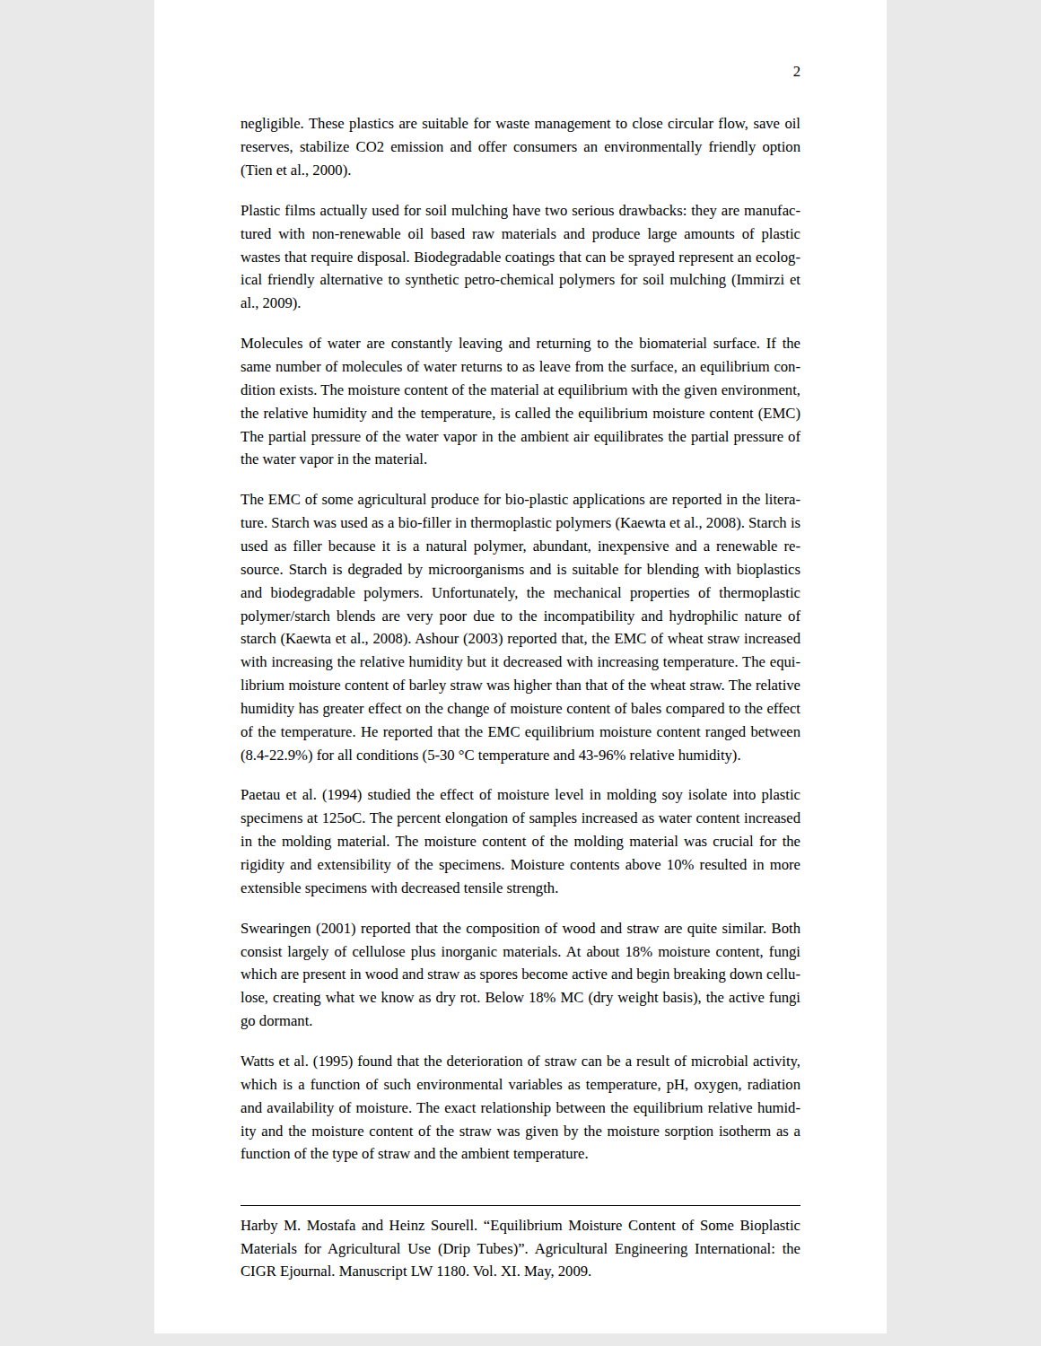2
negligible. These plastics are suitable for waste management to close circular flow, save oil reserves, stabilize CO2 emission and offer consumers an environmentally friendly option (Tien et al., 2000).
Plastic films actually used for soil mulching have two serious drawbacks: they are manufactured with non-renewable oil based raw materials and produce large amounts of plastic wastes that require disposal. Biodegradable coatings that can be sprayed represent an ecological friendly alternative to synthetic petro-chemical polymers for soil mulching (Immirzi et al., 2009).
Molecules of water are constantly leaving and returning to the biomaterial surface. If the same number of molecules of water returns to as leave from the surface, an equilibrium condition exists. The moisture content of the material at equilibrium with the given environment, the relative humidity and the temperature, is called the equilibrium moisture content (EMC) The partial pressure of the water vapor in the ambient air equilibrates the partial pressure of the water vapor in the material.
The EMC of some agricultural produce for bio-plastic applications are reported in the literature. Starch was used as a bio-filler in thermoplastic polymers (Kaewta et al., 2008). Starch is used as filler because it is a natural polymer, abundant, inexpensive and a renewable resource. Starch is degraded by microorganisms and is suitable for blending with bioplastics and biodegradable polymers. Unfortunately, the mechanical properties of thermoplastic polymer/starch blends are very poor due to the incompatibility and hydrophilic nature of starch (Kaewta et al., 2008). Ashour (2003) reported that, the EMC of wheat straw increased with increasing the relative humidity but it decreased with increasing temperature. The equilibrium moisture content of barley straw was higher than that of the wheat straw. The relative humidity has greater effect on the change of moisture content of bales compared to the effect of the temperature. He reported that the EMC equilibrium moisture content ranged between (8.4-22.9%) for all conditions (5-30 °C temperature and 43-96% relative humidity).
Paetau et al. (1994) studied the effect of moisture level in molding soy isolate into plastic specimens at 125oC. The percent elongation of samples increased as water content increased in the molding material. The moisture content of the molding material was crucial for the rigidity and extensibility of the specimens. Moisture contents above 10% resulted in more extensible specimens with decreased tensile strength.
Swearingen (2001) reported that the composition of wood and straw are quite similar. Both consist largely of cellulose plus inorganic materials. At about 18% moisture content, fungi which are present in wood and straw as spores become active and begin breaking down cellulose, creating what we know as dry rot. Below 18% MC (dry weight basis), the active fungi go dormant.
Watts et al. (1995) found that the deterioration of straw can be a result of microbial activity, which is a function of such environmental variables as temperature, pH, oxygen, radiation and availability of moisture. The exact relationship between the equilibrium relative humidity and the moisture content of the straw was given by the moisture sorption isotherm as a function of the type of straw and the ambient temperature.
Harby M. Mostafa and Heinz Sourell. “Equilibrium Moisture Content of Some Bioplastic Materials for Agricultural Use (Drip Tubes)”. Agricultural Engineering International: the CIGR Ejournal. Manuscript LW 1180. Vol. XI. May, 2009.